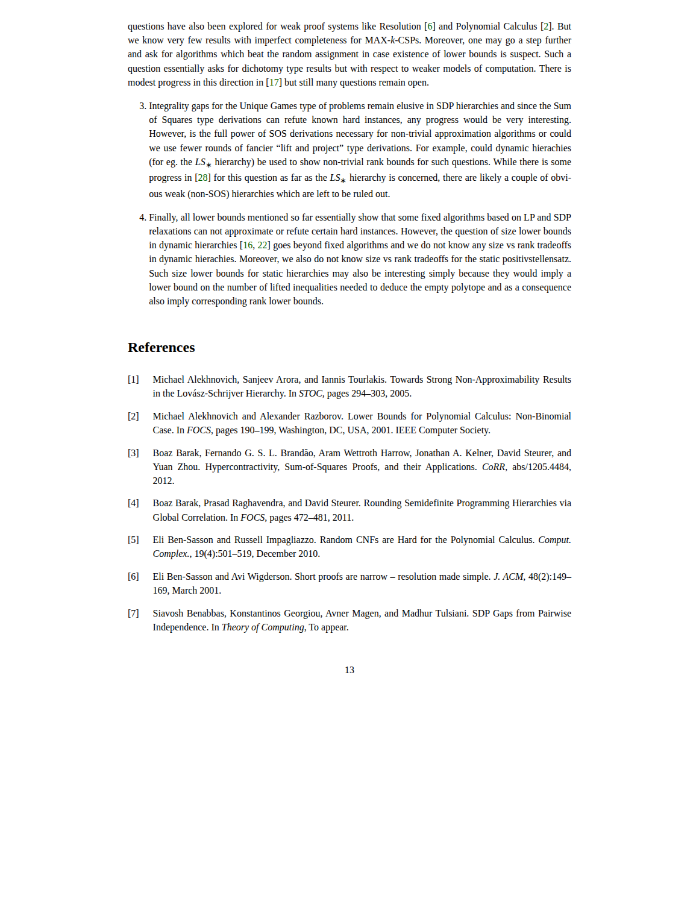questions have also been explored for weak proof systems like Resolution [6] and Polynomial Calculus [2]. But we know very few results with imperfect completeness for MAX-k-CSPs. Moreover, one may go a step further and ask for algorithms which beat the random assignment in case existence of lower bounds is suspect. Such a question essentially asks for dichotomy type results but with respect to weaker models of computation. There is modest progress in this direction in [17] but still many questions remain open.
Integrality gaps for the Unique Games type of problems remain elusive in SDP hierarchies and since the Sum of Squares type derivations can refute known hard instances, any progress would be very interesting. However, is the full power of SOS derivations necessary for non-trivial approximation algorithms or could we use fewer rounds of fancier “lift and project” type derivations. For example, could dynamic hierachies (for eg. the LS∗ hierarchy) be used to show non-trivial rank bounds for such questions. While there is some progress in [28] for this question as far as the LS∗ hierarchy is concerned, there are likely a couple of obvious weak (non-SOS) hierarchies which are left to be ruled out.
Finally, all lower bounds mentioned so far essentially show that some fixed algorithms based on LP and SDP relaxations can not approximate or refute certain hard instances. However, the question of size lower bounds in dynamic hierarchies [16, 22] goes beyond fixed algorithms and we do not know any size vs rank tradeoffs in dynamic hierachies. Moreover, we also do not know size vs rank tradeoffs for the static positivstellensatz. Such size lower bounds for static hierarchies may also be interesting simply because they would imply a lower bound on the number of lifted inequalities needed to deduce the empty polytope and as a consequence also imply corresponding rank lower bounds.
References
Michael Alekhnovich, Sanjeev Arora, and Iannis Tourlakis. Towards Strong Non-Approximability Results in the Lovász-Schrijver Hierarchy. In STOC, pages 294–303, 2005.
Michael Alekhnovich and Alexander Razborov. Lower Bounds for Polynomial Calculus: Non-Binomial Case. In FOCS, pages 190–199, Washington, DC, USA, 2001. IEEE Computer Society.
Boaz Barak, Fernando G. S. L. Brandão, Aram Wettroth Harrow, Jonathan A. Kelner, David Steurer, and Yuan Zhou. Hypercontractivity, Sum-of-Squares Proofs, and their Applications. CoRR, abs/1205.4484, 2012.
Boaz Barak, Prasad Raghavendra, and David Steurer. Rounding Semidefinite Programming Hierarchies via Global Correlation. In FOCS, pages 472–481, 2011.
Eli Ben-Sasson and Russell Impagliazzo. Random CNFs are Hard for the Polynomial Calculus. Comput. Complex., 19(4):501–519, December 2010.
Eli Ben-Sasson and Avi Wigderson. Short proofs are narrow – resolution made simple. J. ACM, 48(2):149–169, March 2001.
Siavosh Benabbas, Konstantinos Georgiou, Avner Magen, and Madhur Tulsiani. SDP Gaps from Pairwise Independence. In Theory of Computing, To appear.
13